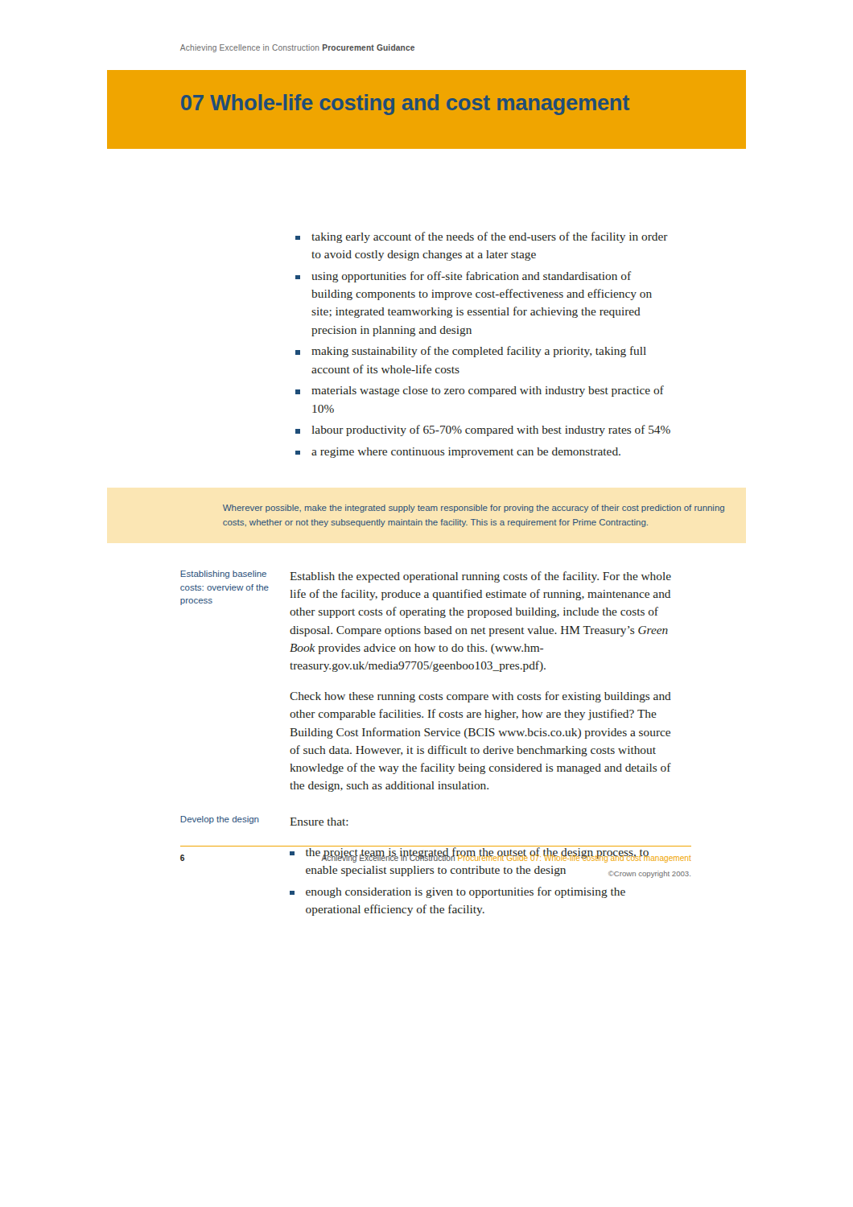Achieving Excellence in Construction Procurement Guidance
07 Whole-life costing and cost management
taking early account of the needs of the end-users of the facility in order to avoid costly design changes at a later stage
using opportunities for off-site fabrication and standardisation of building components to improve cost-effectiveness and efficiency on site; integrated teamworking is essential for achieving the required precision in planning and design
making sustainability of the completed facility a priority, taking full account of its whole-life costs
materials wastage close to zero compared with industry best practice of 10%
labour productivity of 65-70% compared with best industry rates of 54%
a regime where continuous improvement can be demonstrated.
Wherever possible, make the integrated supply team responsible for proving the accuracy of their cost prediction of running costs, whether or not they subsequently maintain the facility. This is a requirement for Prime Contracting.
Establishing baseline costs: overview of the process
Establish the expected operational running costs of the facility. For the whole life of the facility, produce a quantified estimate of running, maintenance and other support costs of operating the proposed building, include the costs of disposal. Compare options based on net present value. HM Treasury’s Green Book provides advice on how to do this. (www.hm-treasury.gov.uk/media97705/geenboo103_pres.pdf).
Check how these running costs compare with costs for existing buildings and other comparable facilities. If costs are higher, how are they justified? The Building Cost Information Service (BCIS www.bcis.co.uk) provides a source of such data. However, it is difficult to derive benchmarking costs without knowledge of the way the facility being considered is managed and details of the design, such as additional insulation.
Develop the design
Ensure that:
the project team is integrated from the outset of the design process, to enable specialist suppliers to contribute to the design
enough consideration is given to opportunities for optimising the operational efficiency of the facility.
6
Achieving Excellence in Construction Procurement Guide 07: Whole-life costing and cost management
©Crown copyright 2003.